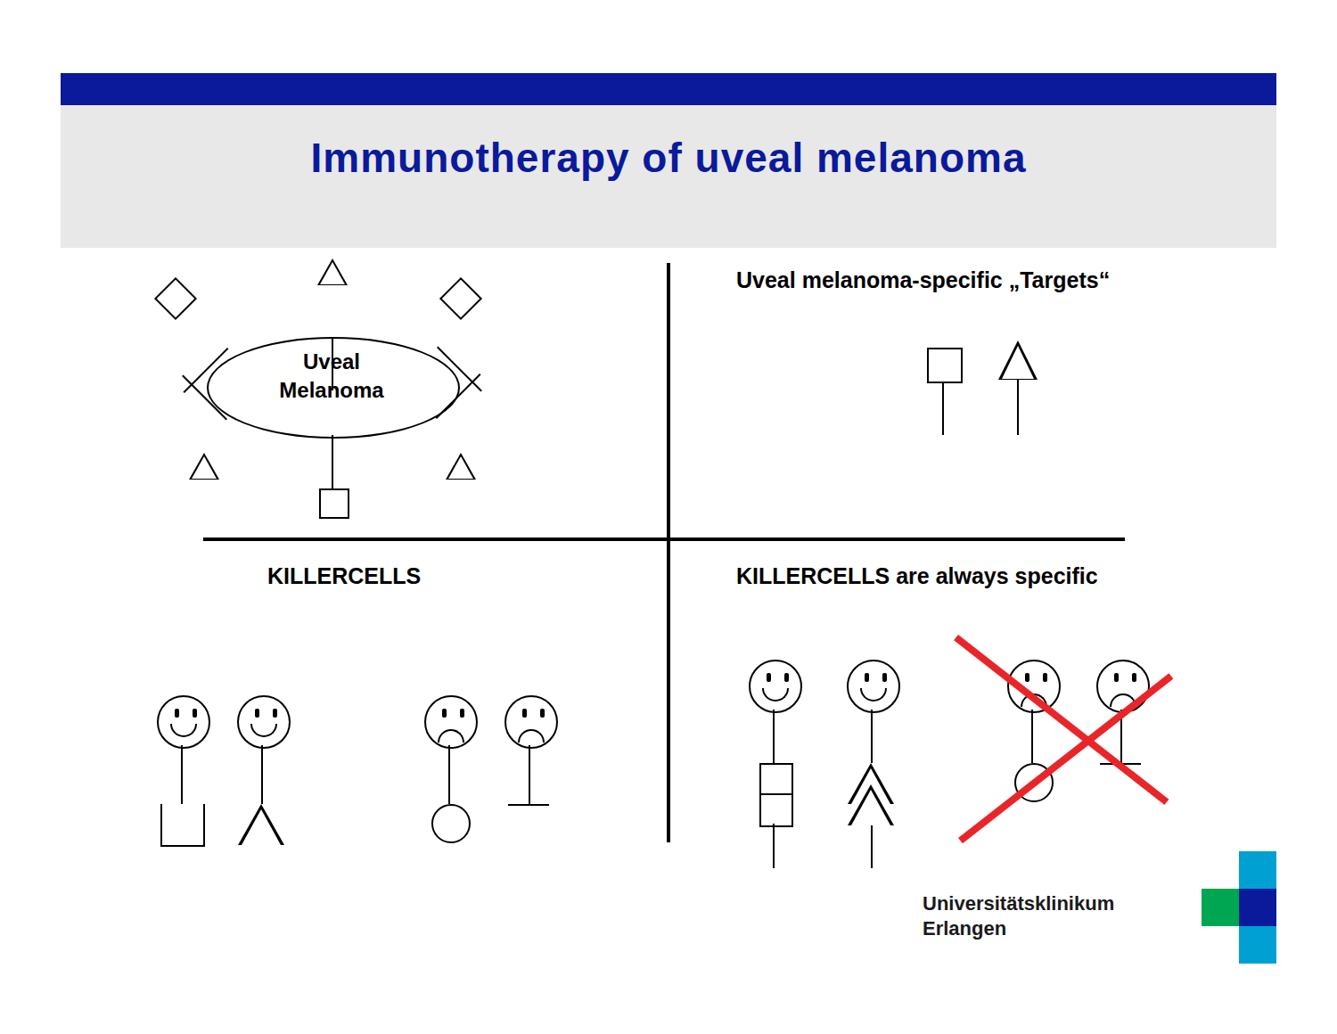Immunotherapy of uveal melanoma
Uveal melanoma-specific „Targets“
KILLERCELLS
KILLERCELLS are always specific
Uveal
Melanoma
Universitätsklinikum
Erlangen